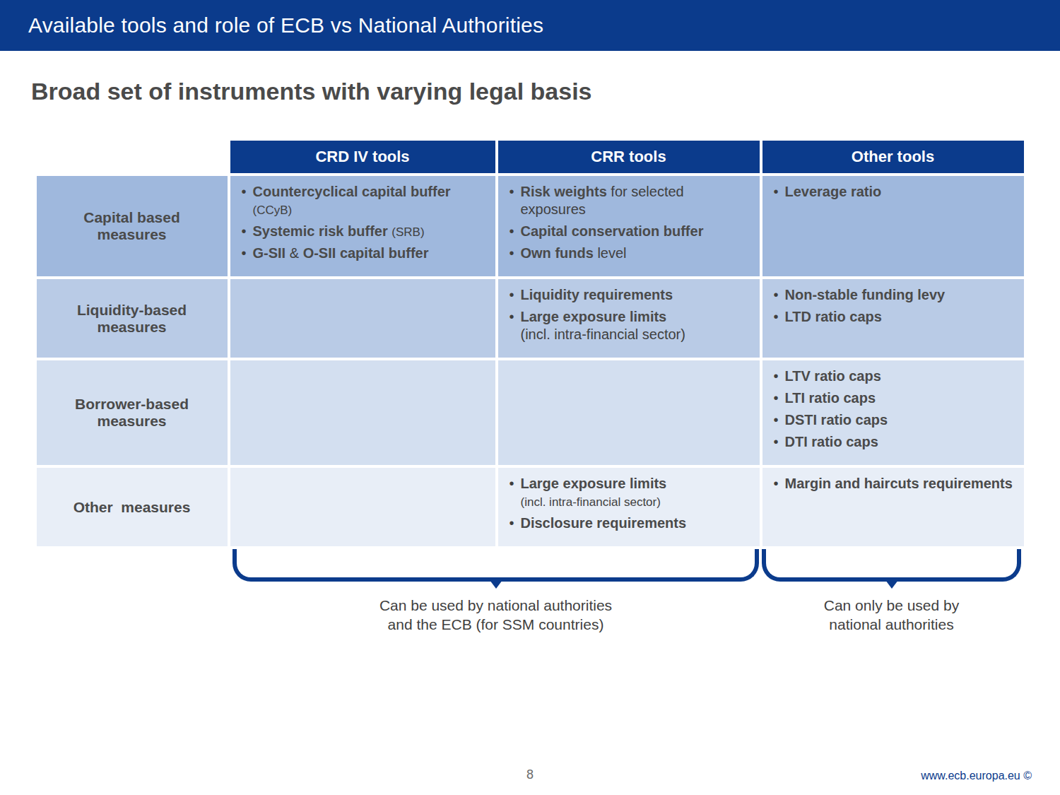Available tools and role of ECB vs National Authorities
Broad set of instruments with varying legal basis
| | CRD IV tools | CRR tools | Other tools |
| --- | --- | --- | --- |
| Capital based measures | Countercyclical capital buffer (CCyB) Systemic risk buffer (SRB) G-SII & O-SII capital buffer | Risk weights for selected exposures Capital conservation buffer Own funds level | Leverage ratio |
| Liquidity-based measures | | Liquidity requirements Large exposure limits (incl. intra-financial sector) | Non-stable funding levy LTD ratio caps |
| Borrower-based measures | | | LTV ratio caps LTI ratio caps DSTI ratio caps DTI ratio caps |
| Other measures | | Large exposure limits (incl. intra-financial sector) Disclosure requirements | Margin and haircuts requirements |
Can be used by national authorities
and the ECB (for SSM countries)
Can only be used by
national authorities
8
www.ecb.europa.eu ©